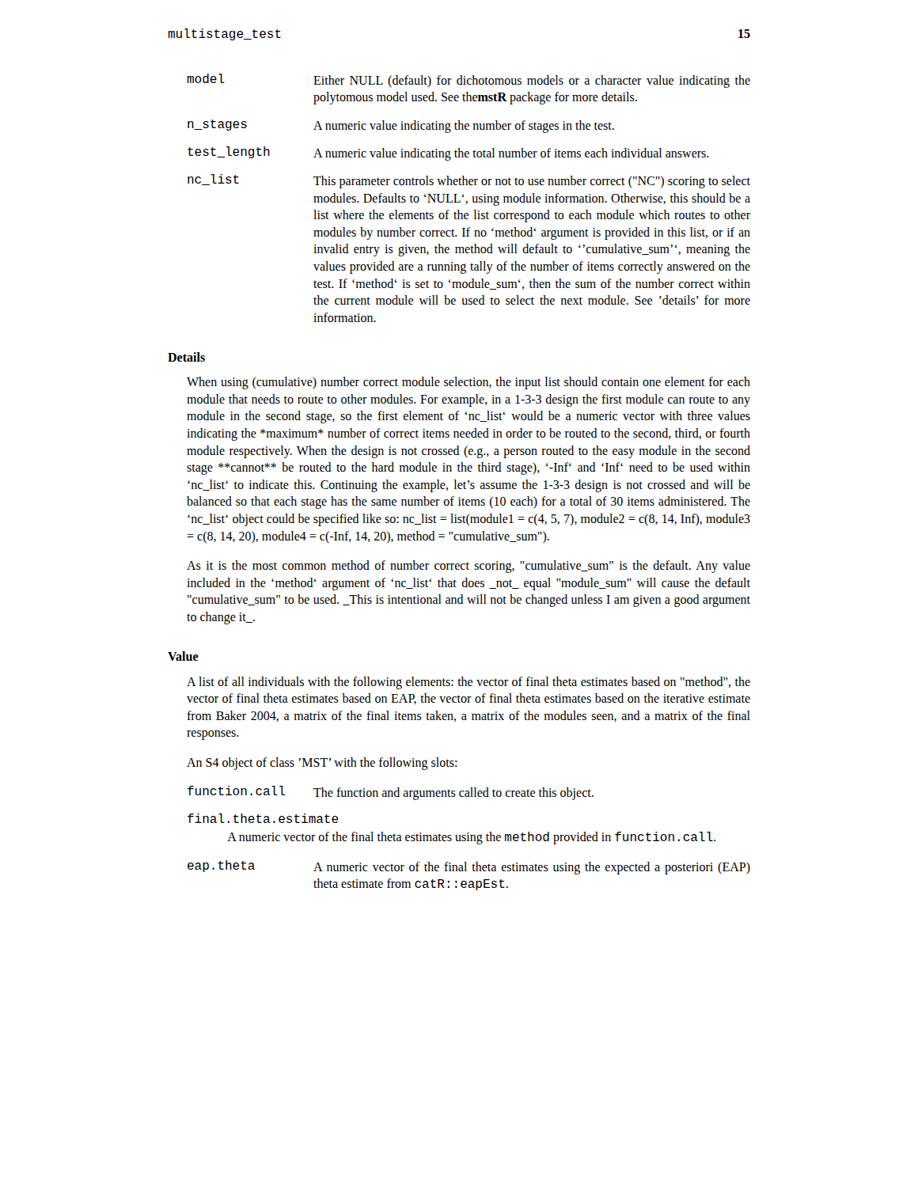multistage_test 15
model
Either NULL (default) for dichotomous models or a character value indicating the polytomous model used. See themstR package for more details.
n_stages
A numeric value indicating the number of stages in the test.
test_length
A numeric value indicating the total number of items each individual answers.
nc_list
This parameter controls whether or not to use number correct ("NC") scoring to select modules. Defaults to ‘NULL‘, using module information. Otherwise, this should be a list where the elements of the list correspond to each module which routes to other modules by number correct. If no ‘method‘ argument is provided in this list, or if an invalid entry is given, the method will default to ‘’cumulative_sum’‘, meaning the values provided are a running tally of the number of items correctly answered on the test. If ‘method‘ is set to ‘module_sum‘, then the sum of the number correct within the current module will be used to select the next module. See ’details’ for more information.
Details
When using (cumulative) number correct module selection, the input list should contain one element for each module that needs to route to other modules. For example, in a 1-3-3 design the first module can route to any module in the second stage, so the first element of ‘nc_list‘ would be a numeric vector with three values indicating the *maximum* number of correct items needed in order to be routed to the second, third, or fourth module respectively. When the design is not crossed (e.g., a person routed to the easy module in the second stage **cannot** be routed to the hard module in the third stage), ‘-Inf‘ and ‘Inf‘ need to be used within ‘nc_list‘ to indicate this. Continuing the example, let’s assume the 1-3-3 design is not crossed and will be balanced so that each stage has the same number of items (10 each) for a total of 30 items administered. The ‘nc_list‘ object could be specified like so: nc_list = list(module1 = c(4, 5, 7), module2 = c(8, 14, Inf), module3 = c(8, 14, 20), module4 = c(-Inf, 14, 20), method = "cumulative_sum").
As it is the most common method of number correct scoring, "cumulative_sum" is the default. Any value included in the ‘method‘ argument of ‘nc_list‘ that does _not_ equal "module_sum" will cause the default "cumulative_sum" to be used. _This is intentional and will not be changed unless I am given a good argument to change it_.
Value
A list of all individuals with the following elements: the vector of final theta estimates based on "method", the vector of final theta estimates based on EAP, the vector of final theta estimates based on the iterative estimate from Baker 2004, a matrix of the final items taken, a matrix of the modules seen, and a matrix of the final responses.
An S4 object of class ’MST’ with the following slots:
function.call
The function and arguments called to create this object.
final.theta.estimate
A numeric vector of the final theta estimates using the method provided in function.call.
eap.theta
A numeric vector of the final theta estimates using the expected a posteriori (EAP) theta estimate from catR::eapEst.